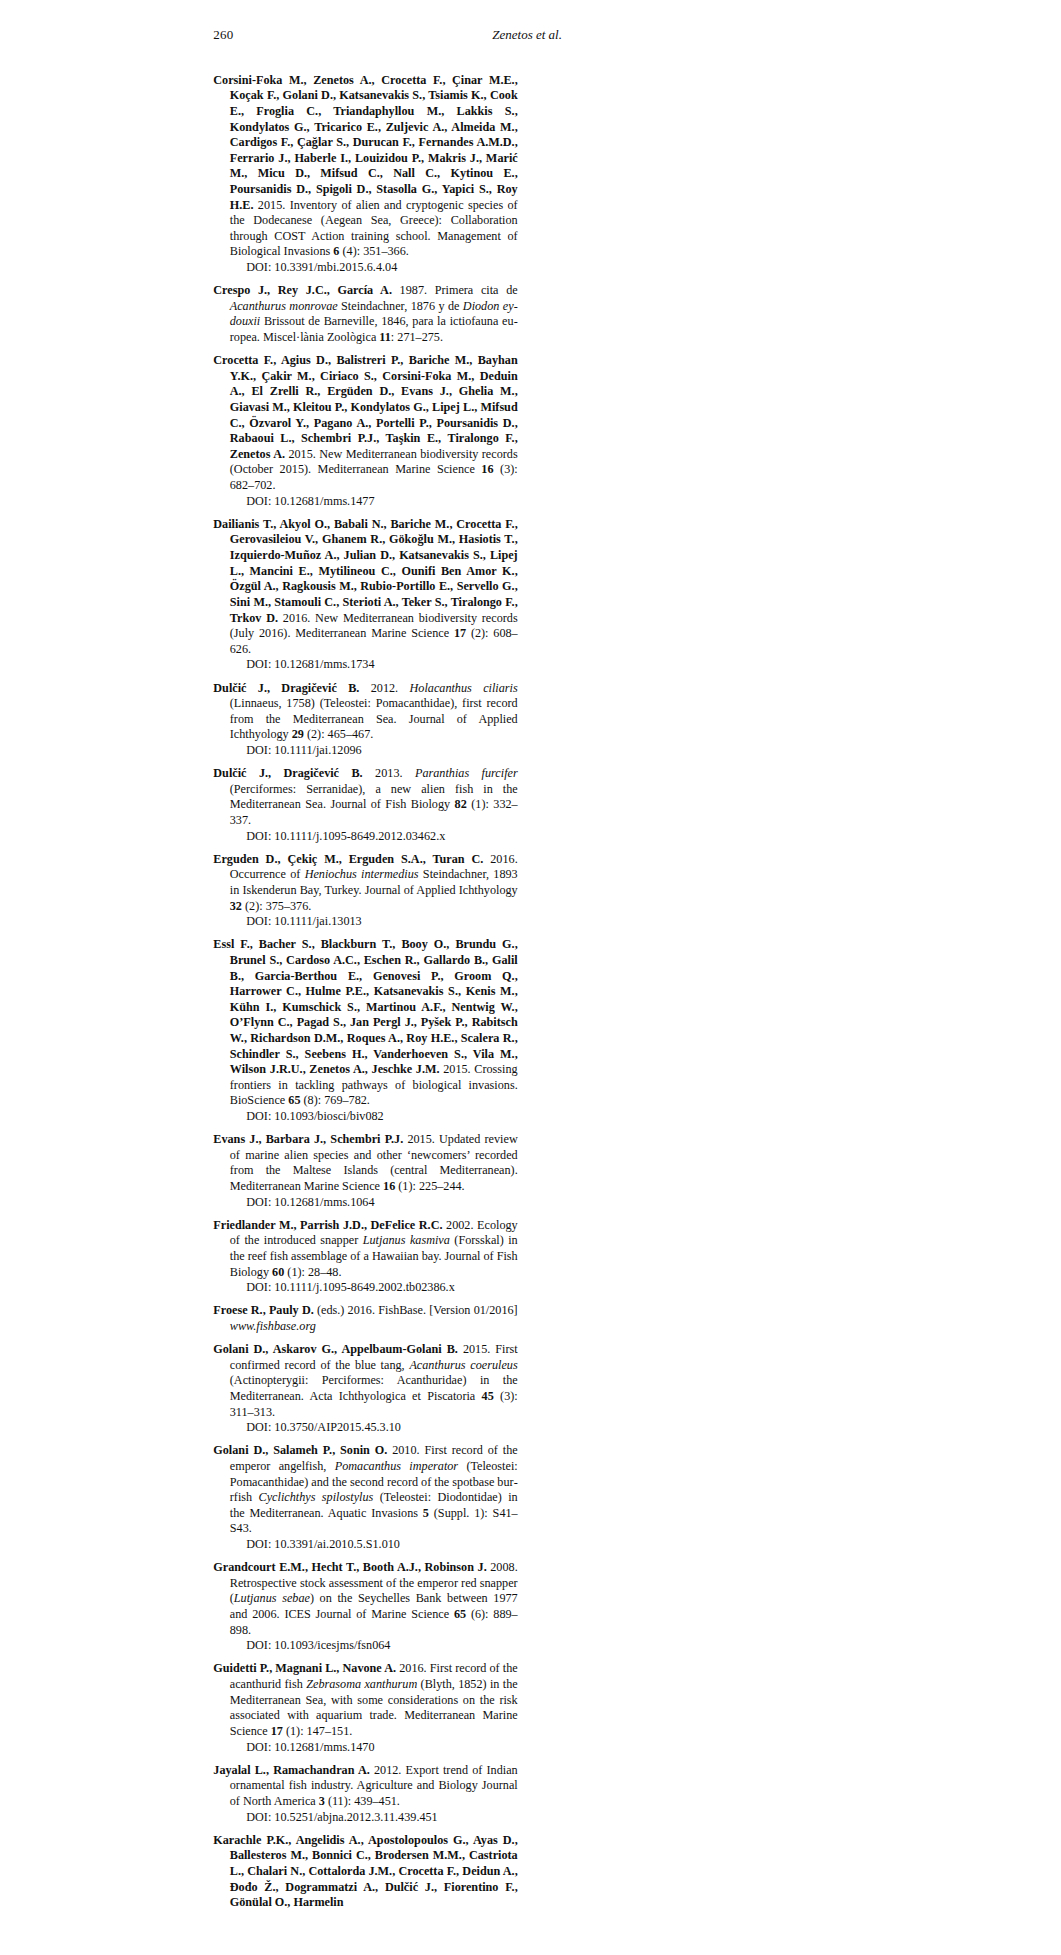260
Zenetos et al.
Corsini-Foka M., Zenetos A., Crocetta F., Çinar M.E., Koçak F., Golani D., Katsanevakis S., Tsiamis K., Cook E., Froglia C., Triandaphyllou M., Lakkis S., Kondylatos G., Tricarico E., Zuljevic A., Almeida M., Cardigos F., Çağlar S., Durucan F., Fernandes A.M.D., Ferrario J., Haberle I., Louizidou P., Makris J., Marić M., Micu D., Mifsud C., Nall C., Kytinou E., Poursanidis D., Spigoli D., Stasolla G., Yapici S., Roy H.E. 2015. Inventory of alien and cryptogenic species of the Dodecanese (Aegean Sea, Greece): Collaboration through COST Action training school. Management of Biological Invasions 6 (4): 351–366. DOI: 10.3391/mbi.2015.6.4.04
Crespo J., Rey J.C., García A. 1987. Primera cita de Acanthurus monrovae Steindachner, 1876 y de Diodon eydouxii Brissout de Barneville, 1846, para la ictiofauna europea. Miscel·lània Zoològica 11: 271–275.
Crocetta F., Agius D., Balistreri P., Bariche M., Bayhan Y.K., Çakir M., Ciriaco S., Corsini-Foka M., Deduin A., El Zrelli R., Ergüden D., Evans J., Ghelia M., Giavasi M., Kleitou P., Kondylatos G., Lipej L., Mifsud C., Özvarol Y., Pagano A., Portelli P., Poursanidis D., Rabaoui L., Schembri P.J., Taşkin E., Tiralongo F., Zenetos A. 2015. New Mediterranean biodiversity records (October 2015). Mediterranean Marine Science 16 (3): 682–702. DOI: 10.12681/mms.1477
Dailianis T., Akyol O., Babali N., Bariche M., Crocetta F., Gerovasileiou V., Ghanem R., Gökoğlu M., Hasiotis T., Izquierdo-Muñoz A., Julian D., Katsanevakis S., Lipej L., Mancini E., Mytilineou C., Ounifi Ben Amor K., Özgül A., Ragkousis M., Rubio-Portillo E., Servello G., Sini M., Stamouli C., Sterioti A., Teker S., Tiralongo F., Trkov D. 2016. New Mediterranean biodiversity records (July 2016). Mediterranean Marine Science 17 (2): 608–626. DOI: 10.12681/mms.1734
Dulčić J., Dragičević B. 2012. Holacanthus ciliaris (Linnaeus, 1758) (Teleostei: Pomacanthidae), first record from the Mediterranean Sea. Journal of Applied Ichthyology 29 (2): 465–467. DOI: 10.1111/jai.12096
Dulčić J., Dragičević B. 2013. Paranthias furcifer (Perciformes: Serranidae), a new alien fish in the Mediterranean Sea. Journal of Fish Biology 82 (1): 332–337. DOI: 10.1111/j.1095-8649.2012.03462.x
Erguden D., Çekiç M., Erguden S.A., Turan C. 2016. Occurrence of Heniochus intermedius Steindachner, 1893 in Iskenderun Bay, Turkey. Journal of Applied Ichthyology 32 (2): 375–376. DOI: 10.1111/jai.13013
Essl F., Bacher S., Blackburn T., Booy O., Brundu G., Brunel S., Cardoso A.C., Eschen R., Gallardo B., Galil B., Garcia-Berthou E., Genovesi P., Groom Q., Harrower C., Hulme P.E., Katsanevakis S., Kenis M., Kühn I., Kumschick S., Martinou A.F., Nentwig W., O’Flynn C., Pagad S., Jan Pergl J., Pyšek P., Rabitsch W., Richardson D.M., Roques A., Roy H.E., Scalera R., Schindler S., Seebens H., Vanderhoeven S., Vila M., Wilson J.R.U., Zenetos A., Jeschke J.M. 2015. Crossing frontiers in tackling pathways of biological invasions. BioScience 65 (8): 769–782. DOI: 10.1093/biosci/biv082
Evans J., Barbara J., Schembri P.J. 2015. Updated review of marine alien species and other ‘newcomers’ recorded from the Maltese Islands (central Mediterranean). Mediterranean Marine Science 16 (1): 225–244. DOI: 10.12681/mms.1064
Friedlander M., Parrish J.D., DeFelice R.C. 2002. Ecology of the introduced snapper Lutjanus kasmiva (Forsskal) in the reef fish assemblage of a Hawaiian bay. Journal of Fish Biology 60 (1): 28–48. DOI: 10.1111/j.1095-8649.2002.tb02386.x
Froese R., Pauly D. (eds.) 2016. FishBase. [Version 01/2016] www.fishbase.org
Golani D., Askarov G., Appelbaum-Golani B. 2015. First confirmed record of the blue tang, Acanthurus coeruleus (Actinopterygii: Perciformes: Acanthuridae) in the Mediterranean. Acta Ichthyologica et Piscatoria 45 (3): 311–313. DOI: 10.3750/AIP2015.45.3.10
Golani D., Salameh P., Sonin O. 2010. First record of the emperor angelfish, Pomacanthus imperator (Teleostei: Pomacanthidae) and the second record of the spotbase burrfish Cyclichthys spilostylus (Teleostei: Diodontidae) in the Mediterranean. Aquatic Invasions 5 (Suppl. 1): S41–S43. DOI: 10.3391/ai.2010.5.S1.010
Grandcourt E.M., Hecht T., Booth A.J., Robinson J. 2008. Retrospective stock assessment of the emperor red snapper (Lutjanus sebae) on the Seychelles Bank between 1977 and 2006. ICES Journal of Marine Science 65 (6): 889–898. DOI: 10.1093/icesjms/fsn064
Guidetti P., Magnani L., Navone A. 2016. First record of the acanthurid fish Zebrasoma xanthurum (Blyth, 1852) in the Mediterranean Sea, with some considerations on the risk associated with aquarium trade. Mediterranean Marine Science 17 (1): 147–151. DOI: 10.12681/mms.1470
Jayalal L., Ramachandran A. 2012. Export trend of Indian ornamental fish industry. Agriculture and Biology Journal of North America 3 (11): 439–451. DOI: 10.5251/abjna.2012.3.11.439.451
Karachle P.K., Angelidis A., Apostolopoulos G., Ayas D., Ballesteros M., Bonnici C., Brodersen M.M., Castriota L., Chalari N., Cottalorda J.M., Crocetta F., Deidun A., Đođo Ž., Dogrammatzi A., Dulčić J., Fiorentino F., Gönülal O., Harmelin